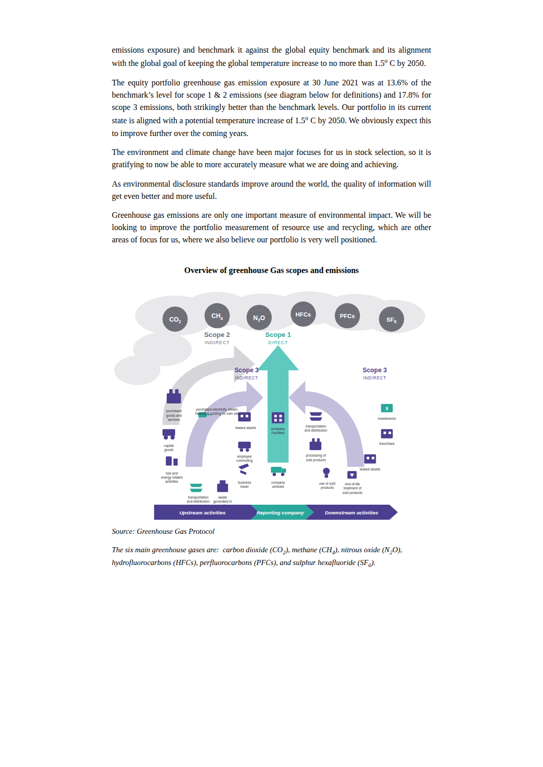emissions exposure) and benchmark it against the global equity benchmark and its alignment with the global goal of keeping the global temperature increase to no more than 1.5o C by 2050.
The equity portfolio greenhouse gas emission exposure at 30 June 2021 was at 13.6% of the benchmark’s level for scope 1 & 2 emissions (see diagram below for definitions) and 17.8% for scope 3 emissions, both strikingly better than the benchmark levels. Our portfolio in its current state is aligned with a potential temperature increase of 1.5o C by 2050. We obviously expect this to improve further over the coming years.
The environment and climate change have been major focuses for us in stock selection, so it is gratifying to now be able to more accurately measure what we are doing and achieving.
As environmental disclosure standards improve around the world, the quality of information will get even better and more useful.
Greenhouse gas emissions are only one important measure of environmental impact. We will be looking to improve the portfolio measurement of resource use and recycling, which are other areas of focus for us, where we also believe our portfolio is very well positioned.
Overview of greenhouse Gas scopes and emissions
CO2 CH4 N2O HFCs PFCs SF6 Scope 2 INDIRECT Scope 1 DIRECT Scope 3 INDIRECT Scope 3 INDIRECT purchased goods and services capital goods fuel and energy related activities transportation and distribution waste generated in operations business travel employee commuting leased assets purchased electricity, steam, heating & cooling for own use company Facilities company vehicles transportation and distribution processing of sold products use of sold products end-of-life treatment of sold products leased assets franchises $ investments Upstream activities Reporting company Downstream activities
Source: Greenhouse Gas Protocol
The six main greenhouse gases are: carbon dioxide (CO2), methane (CH4), nitrous oxide (N2O),
hydrofluorocarbons (HFCs), perfluorocarbons (PFCs), and sulphur hexafluoride (SF6).